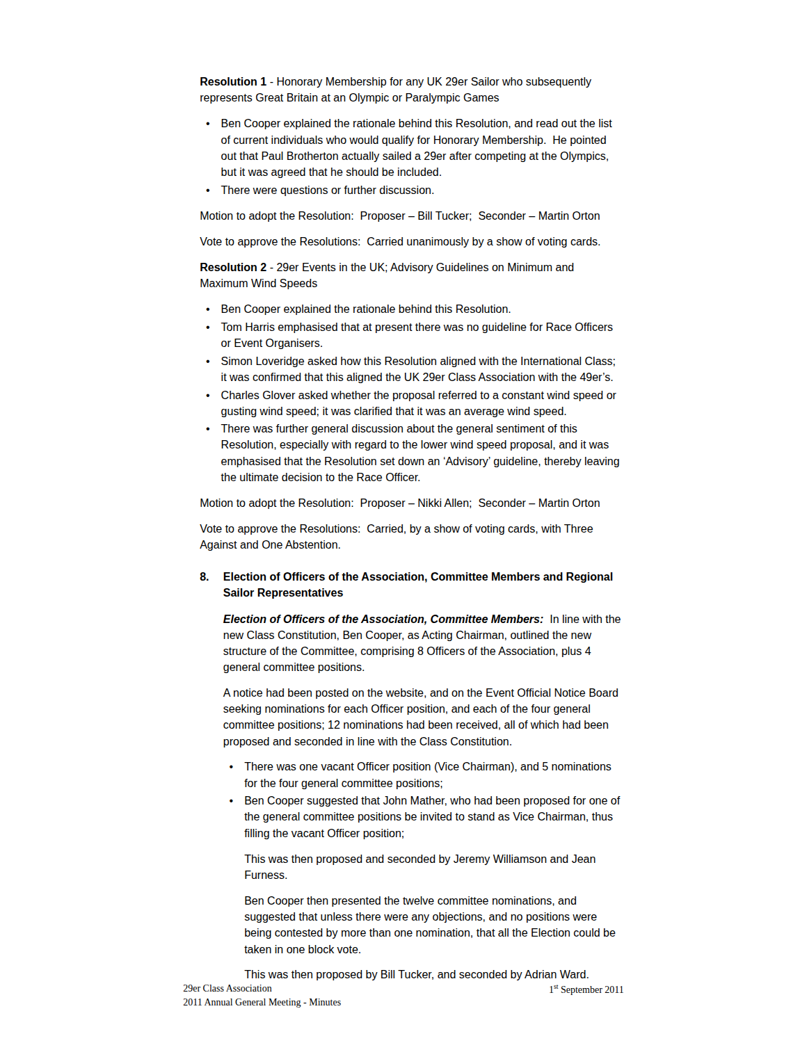Resolution 1 - Honorary Membership for any UK 29er Sailor who subsequently represents Great Britain at an Olympic or Paralympic Games
Ben Cooper explained the rationale behind this Resolution, and read out the list of current individuals who would qualify for Honorary Membership. He pointed out that Paul Brotherton actually sailed a 29er after competing at the Olympics, but it was agreed that he should be included.
There were questions or further discussion.
Motion to adopt the Resolution: Proposer – Bill Tucker; Seconder – Martin Orton
Vote to approve the Resolutions: Carried unanimously by a show of voting cards.
Resolution 2 - 29er Events in the UK; Advisory Guidelines on Minimum and Maximum Wind Speeds
Ben Cooper explained the rationale behind this Resolution.
Tom Harris emphasised that at present there was no guideline for Race Officers or Event Organisers.
Simon Loveridge asked how this Resolution aligned with the International Class; it was confirmed that this aligned the UK 29er Class Association with the 49er’s.
Charles Glover asked whether the proposal referred to a constant wind speed or gusting wind speed; it was clarified that it was an average wind speed.
There was further general discussion about the general sentiment of this Resolution, especially with regard to the lower wind speed proposal, and it was emphasised that the Resolution set down an ‘Advisory’ guideline, thereby leaving the ultimate decision to the Race Officer.
Motion to adopt the Resolution: Proposer – Nikki Allen; Seconder – Martin Orton
Vote to approve the Resolutions: Carried, by a show of voting cards, with Three Against and One Abstention.
8. Election of Officers of the Association, Committee Members and Regional Sailor Representatives
Election of Officers of the Association, Committee Members: In line with the new Class Constitution, Ben Cooper, as Acting Chairman, outlined the new structure of the Committee, comprising 8 Officers of the Association, plus 4 general committee positions.
A notice had been posted on the website, and on the Event Official Notice Board seeking nominations for each Officer position, and each of the four general committee positions; 12 nominations had been received, all of which had been proposed and seconded in line with the Class Constitution.
There was one vacant Officer position (Vice Chairman), and 5 nominations for the four general committee positions;
Ben Cooper suggested that John Mather, who had been proposed for one of the general committee positions be invited to stand as Vice Chairman, thus filling the vacant Officer position;
This was then proposed and seconded by Jeremy Williamson and Jean Furness.
Ben Cooper then presented the twelve committee nominations, and suggested that unless there were any objections, and no positions were being contested by more than one nomination, that all the Election could be taken in one block vote.
This was then proposed by Bill Tucker, and seconded by Adrian Ward.
29er Class Association 1st September 2011
2011 Annual General Meeting - Minutes